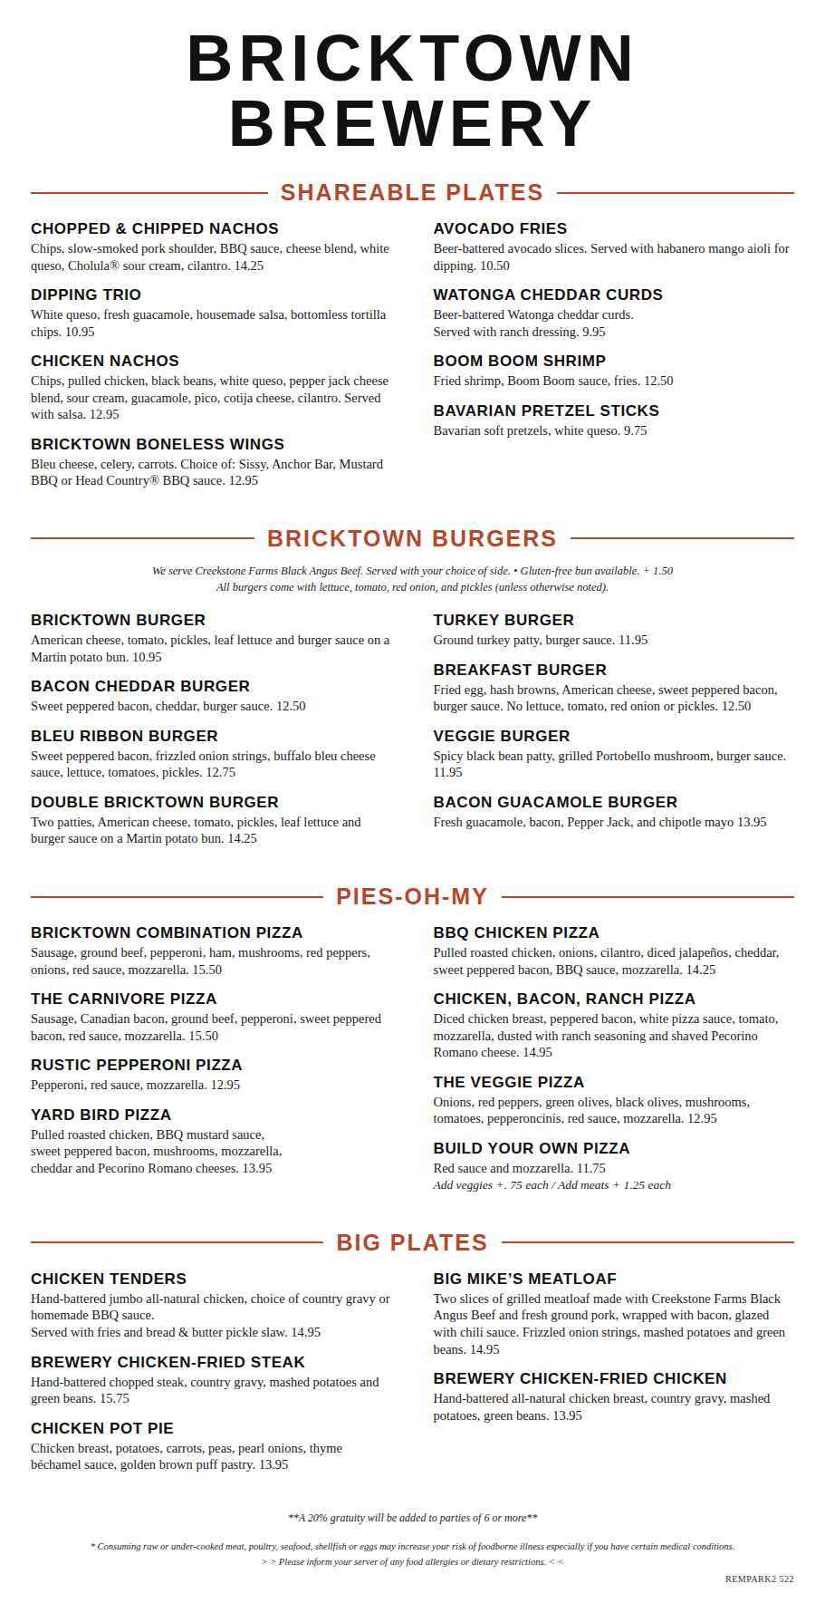BRICKTOWN BREWERY
SHAREABLE PLATES
Chopped & Chipped Nachos
Chips, slow-smoked pork shoulder, BBQ sauce, cheese blend, white queso, Cholula® sour cream, cilantro. 14.25
Dipping Trio
White queso, fresh guacamole, housemade salsa, bottomless tortilla chips. 10.95
Chicken Nachos
Chips, pulled chicken, black beans, white queso, pepper jack cheese blend, sour cream, guacamole, pico, cotija cheese, cilantro. Served with salsa. 12.95
Bricktown Boneless Wings
Bleu cheese, celery, carrots. Choice of: Sissy, Anchor Bar, Mustard BBQ or Head Country® BBQ sauce. 12.95
Avocado Fries
Beer-battered avocado slices. Served with habanero mango aioli for dipping. 10.50
Watonga Cheddar Curds
Beer-battered Watonga cheddar curds.
Served with ranch dressing. 9.95
Boom Boom Shrimp
Fried shrimp, Boom Boom sauce, fries. 12.50
Bavarian Pretzel Sticks
Bavarian soft pretzels, white queso. 9.75
BRICKTOWN BURGERS
We serve Creekstone Farms Black Angus Beef. Served with your choice of side. • Gluten-free bun available. + 1.50
All burgers come with lettuce, tomato, red onion, and pickles (unless otherwise noted).
Bricktown Burger
American cheese, tomato, pickles, leaf lettuce and burger sauce on a Martin potato bun. 10.95
Bacon Cheddar Burger
Sweet peppered bacon, cheddar, burger sauce. 12.50
Bleu Ribbon Burger
Sweet peppered bacon, frizzled onion strings, buffalo bleu cheese sauce, lettuce, tomatoes, pickles. 12.75
Double Bricktown Burger
Two patties, American cheese, tomato, pickles, leaf lettuce and burger sauce on a Martin potato bun. 14.25
Turkey Burger
Ground turkey patty, burger sauce. 11.95
Breakfast Burger
Fried egg, hash browns, American cheese, sweet peppered bacon, burger sauce. No lettuce, tomato, red onion or pickles. 12.50
Veggie Burger
Spicy black bean patty, grilled Portobello mushroom, burger sauce. 11.95
Bacon Guacamole Burger
Fresh guacamole, bacon, Pepper Jack, and chipotle mayo 13.95
PIES-OH-MY
Bricktown Combination Pizza
Sausage, ground beef, pepperoni, ham, mushrooms, red peppers, onions, red sauce, mozzarella. 15.50
The Carnivore Pizza
Sausage, Canadian bacon, ground beef, pepperoni, sweet peppered bacon, red sauce, mozzarella. 15.50
Rustic Pepperoni Pizza
Pepperoni, red sauce, mozzarella. 12.95
Yard Bird Pizza
Pulled roasted chicken, BBQ mustard sauce,
sweet peppered bacon, mushrooms, mozzarella,
cheddar and Pecorino Romano cheeses. 13.95
BBQ Chicken Pizza
Pulled roasted chicken, onions, cilantro, diced jalapeños, cheddar, sweet peppered bacon, BBQ sauce, mozzarella. 14.25
Chicken, Bacon, Ranch Pizza
Diced chicken breast, peppered bacon, white pizza sauce, tomato, mozzarella, dusted with ranch seasoning and shaved Pecorino Romano cheese. 14.95
The Veggie Pizza
Onions, red peppers, green olives, black olives, mushrooms, tomatoes, pepperoncinis, red sauce, mozzarella. 12.95
Build Your Own Pizza
Red sauce and mozzarella. 11.75
Add veggies +. 75 each / Add meats + 1.25 each
BIG PLATES
Chicken Tenders
Hand-battered jumbo all-natural chicken, choice of country gravy or homemade BBQ sauce.
Served with fries and bread & butter pickle slaw. 14.95
Brewery Chicken-Fried Steak
Hand-battered chopped steak, country gravy, mashed potatoes and green beans. 15.75
Chicken Pot Pie
Chicken breast, potatoes, carrots, peas, pearl onions, thyme béchamel sauce, golden brown puff pastry. 13.95
Big Mike’s Meatloaf
Two slices of grilled meatloaf made with Creekstone Farms Black Angus Beef and fresh ground pork, wrapped with bacon, glazed with chili sauce. Frizzled onion strings, mashed potatoes and green beans. 14.95
Brewery Chicken-Fried Chicken
Hand-battered all-natural chicken breast, country gravy, mashed potatoes, green beans. 13.95
**A 20% gratuity will be added to parties of 6 or more**
* Consuming raw or under-cooked meat, poultry, seafood, shellfish or eggs may increase your risk of foodborne illness especially if you have certain medical conditions.
> > Please inform your server of any food allergies or dietary restrictions. < <
REMPARK2 522